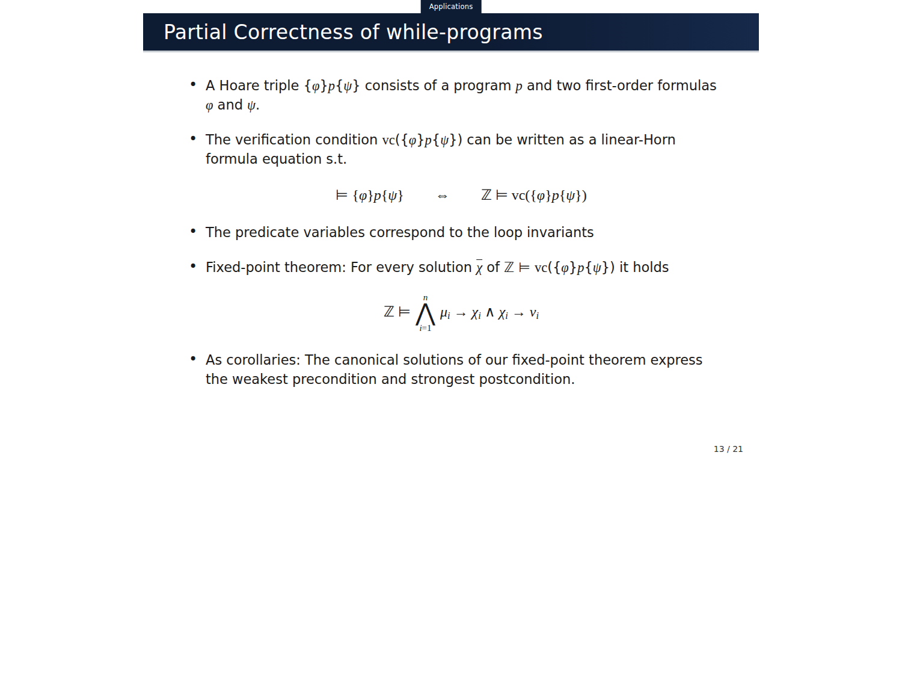Applications
Partial Correctness of while-programs
A Hoare triple {φ}p{ψ} consists of a program p and two first-order formulas φ and ψ.
The verification condition vc({φ}p{ψ}) can be written as a linear-Horn formula equation s.t.
⊨ {φ}p{ψ} ⇔ ℤ ⊨ vc({φ}p{ψ})
The predicate variables correspond to the loop invariants
Fixed-point theorem: For every solution χ of ℤ ⊨ vc({φ}p{ψ}) it holds
ℤ ⊨ n ⋀ i=1 μi → χi ∧ χi → νi
As corollaries: The canonical solutions of our fixed-point theorem express the weakest precondition and strongest postcondition.
13 / 21